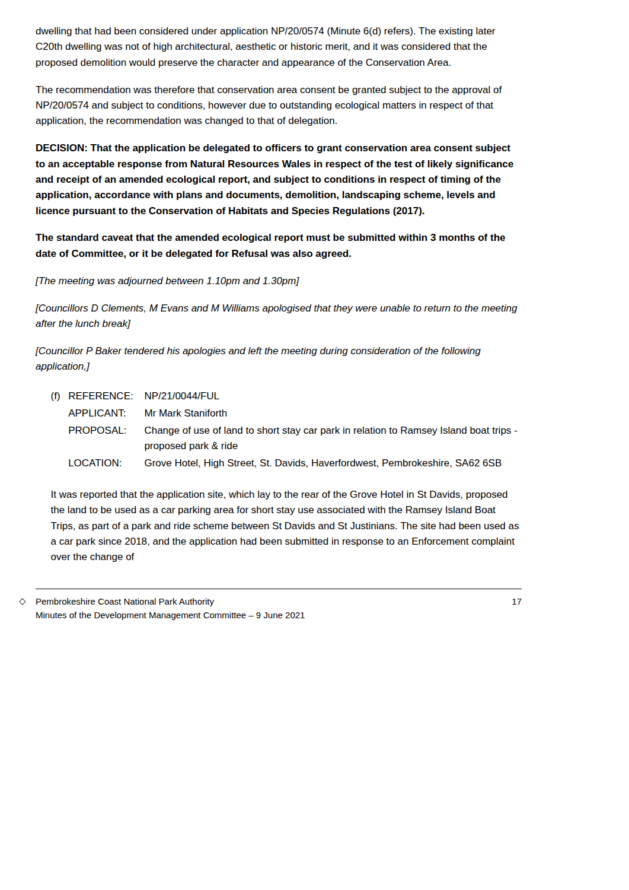dwelling that had been considered under application NP/20/0574 (Minute 6(d) refers). The existing later C20th dwelling was not of high architectural, aesthetic or historic merit, and it was considered that the proposed demolition would preserve the character and appearance of the Conservation Area.
The recommendation was therefore that conservation area consent be granted subject to the approval of NP/20/0574 and subject to conditions, however due to outstanding ecological matters in respect of that application, the recommendation was changed to that of delegation.
DECISION: That the application be delegated to officers to grant conservation area consent subject to an acceptable response from Natural Resources Wales in respect of the test of likely significance and receipt of an amended ecological report, and subject to conditions in respect of timing of the application, accordance with plans and documents, demolition, landscaping scheme, levels and licence pursuant to the Conservation of Habitats and Species Regulations (2017).
The standard caveat that the amended ecological report must be submitted within 3 months of the date of Committee, or it be delegated for Refusal was also agreed.
[The meeting was adjourned between 1.10pm and 1.30pm]
[Councillors D Clements, M Evans and M Williams apologised that they were unable to return to the meeting after the lunch break]
[Councillor P Baker tendered his apologies and left the meeting during consideration of the following application,]
| (f) | REFERENCE: | NP/21/0044/FUL |
| | APPLICANT: | Mr Mark Staniforth |
| | PROPOSAL: | Change of use of land to short stay car park in relation to Ramsey Island boat trips -proposed park & ride |
| | LOCATION: | Grove Hotel, High Street, St. Davids, Haverfordwest, Pembrokeshire, SA62 6SB |
It was reported that the application site, which lay to the rear of the Grove Hotel in St Davids, proposed the land to be used as a car parking area for short stay use associated with the Ramsey Island Boat Trips, as part of a park and ride scheme between St Davids and St Justinians. The site had been used as a car park since 2018, and the application had been submitted in response to an Enforcement complaint over the change of
◇ 17
Pembrokeshire Coast National Park Authority
Minutes of the Development Management Committee – 9 June 2021